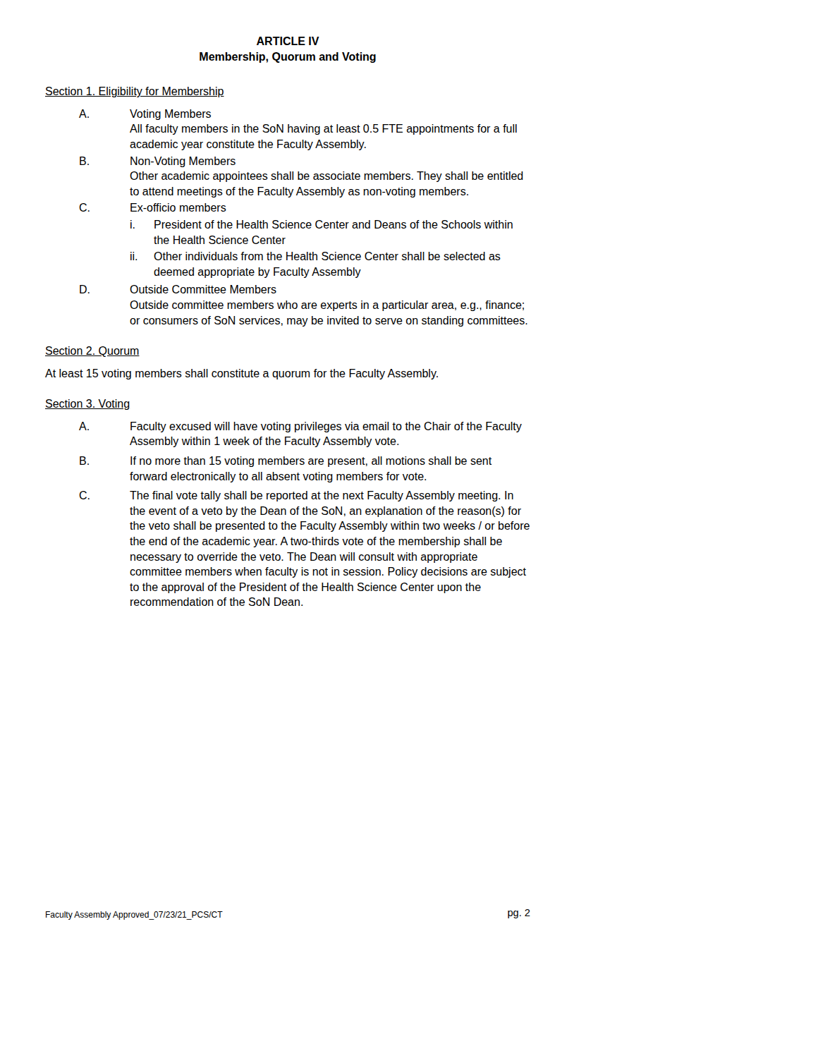ARTICLE IV Membership, Quorum and Voting
Section 1. Eligibility for Membership
A.
Voting Members
All faculty members in the SoN having at least 0.5 FTE appointments for a full academic year constitute the Faculty Assembly.
B.
Non-Voting Members
Other academic appointees shall be associate members. They shall be entitled to attend meetings of the Faculty Assembly as non-voting members.
C.
Ex-officio members
i. President of the Health Science Center and Deans of the Schools within the Health Science Center
ii. Other individuals from the Health Science Center shall be selected as deemed appropriate by Faculty Assembly
D.
Outside Committee Members
Outside committee members who are experts in a particular area, e.g., finance; or consumers of SoN services, may be invited to serve on standing committees.
Section 2. Quorum
At least 15 voting members shall constitute a quorum for the Faculty Assembly.
Section 3. Voting
A.
Faculty excused will have voting privileges via email to the Chair of the Faculty Assembly within 1 week of the Faculty Assembly vote.
B.
If no more than 15 voting members are present, all motions shall be sent forward electronically to all absent voting members for vote.
C.
The final vote tally shall be reported at the next Faculty Assembly meeting. In the event of a veto by the Dean of the SoN, an explanation of the reason(s) for the veto shall be presented to the Faculty Assembly within two weeks / or before the end of the academic year. A two-thirds vote of the membership shall be necessary to override the veto. The Dean will consult with appropriate committee members when faculty is not in session. Policy decisions are subject to the approval of the President of the Health Science Center upon the recommendation of the SoN Dean.
Faculty Assembly Approved_07/23/21_PCS/CT pg. 2